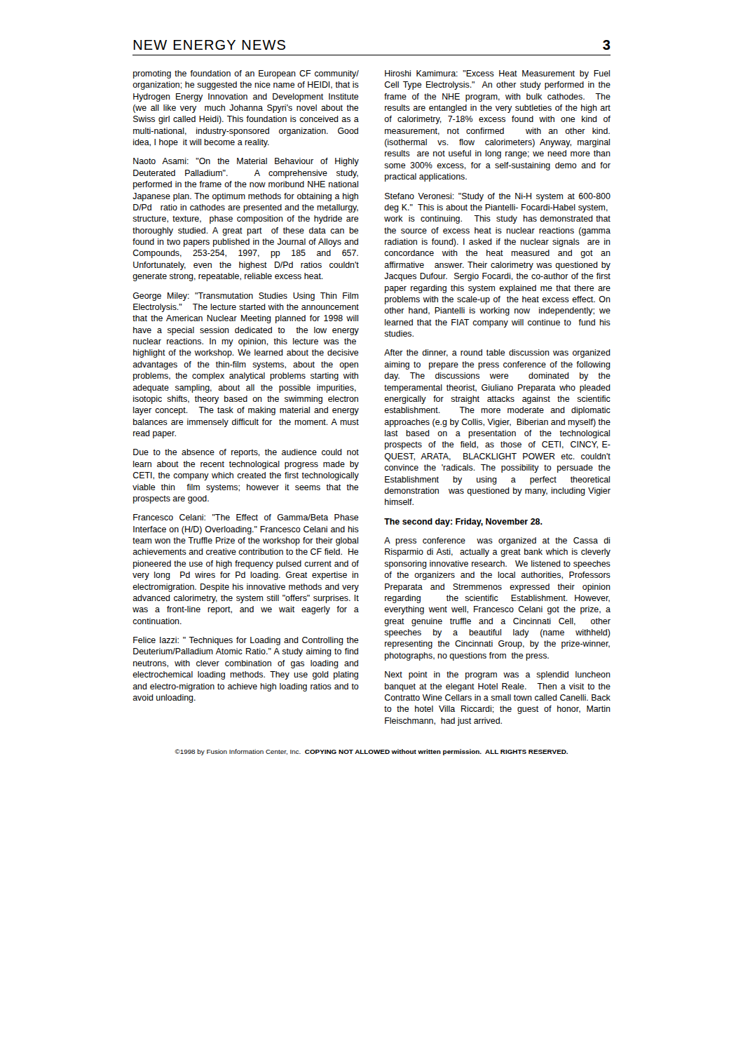NEW ENERGY NEWS
3
promoting the foundation of an European CF community/ organization; he suggested the nice name of HEIDI, that is Hydrogen Energy Innovation and Development Institute (we all like very much Johanna Spyri's novel about the Swiss girl called Heidi). This foundation is conceived as a multi-national, industry-sponsored organization. Good idea, I hope it will become a reality.
Naoto Asami: "On the Material Behaviour of Highly Deuterated Palladium". A comprehensive study, performed in the frame of the now moribund NHE national Japanese plan. The optimum methods for obtaining a high D/Pd ratio in cathodes are presented and the metallurgy, structure, texture, phase composition of the hydride are thoroughly studied. A great part of these data can be found in two papers published in the Journal of Alloys and Compounds, 253-254, 1997, pp 185 and 657. Unfortunately, even the highest D/Pd ratios couldn't generate strong, repeatable, reliable excess heat.
George Miley: "Transmutation Studies Using Thin Film Electrolysis." The lecture started with the announcement that the American Nuclear Meeting planned for 1998 will have a special session dedicated to the low energy nuclear reactions. In my opinion, this lecture was the highlight of the workshop. We learned about the decisive advantages of the thin-film systems, about the open problems, the complex analytical problems starting with adequate sampling, about all the possible impurities, isotopic shifts, theory based on the swimming electron layer concept. The task of making material and energy balances are immensely difficult for the moment. A must read paper.
Due to the absence of reports, the audience could not learn about the recent technological progress made by CETI, the company which created the first technologically viable thin film systems; however it seems that the prospects are good.
Francesco Celani: "The Effect of Gamma/Beta Phase Interface on (H/D) Overloading." Francesco Celani and his team won the Truffle Prize of the workshop for their global achievements and creative contribution to the CF field. He pioneered the use of high frequency pulsed current and of very long Pd wires for Pd loading. Great expertise in electromigration. Despite his innovative methods and very advanced calorimetry, the system still "offers" surprises. It was a front-line report, and we wait eagerly for a continuation.
Felice Iazzi: " Techniques for Loading and Controlling the Deuterium/Palladium Atomic Ratio." A study aiming to find neutrons, with clever combination of gas loading and electrochemical loading methods. They use gold plating and electro-migration to achieve high loading ratios and to avoid unloading.
Hiroshi Kamimura: "Excess Heat Measurement by Fuel Cell Type Electrolysis." An other study performed in the frame of the NHE program, with bulk cathodes. The results are entangled in the very subtleties of the high art of calorimetry, 7-18% excess found with one kind of measurement, not confirmed with an other kind. (isothermal vs. flow calorimeters) Anyway, marginal results are not useful in long range; we need more than some 300% excess, for a self-sustaining demo and for practical applications.
Stefano Veronesi: "Study of the Ni-H system at 600-800 deg K." This is about the Piantelli- Focardi-Habel system, work is continuing. This study has demonstrated that the source of excess heat is nuclear reactions (gamma radiation is found). I asked if the nuclear signals are in concordance with the heat measured and got an affirmative answer. Their calorimetry was questioned by Jacques Dufour. Sergio Focardi, the co-author of the first paper regarding this system explained me that there are problems with the scale-up of the heat excess effect. On other hand, Piantelli is working now independently; we learned that the FIAT company will continue to fund his studies.
After the dinner, a round table discussion was organized aiming to prepare the press conference of the following day. The discussions were dominated by the temperamental theorist, Giuliano Preparata who pleaded energically for straight attacks against the scientific establishment. The more moderate and diplomatic approaches (e.g by Collis, Vigier, Biberian and myself) the last based on a presentation of the technological prospects of the field, as those of CETI, CINCY, E-QUEST, ARATA, BLACKLIGHT POWER etc. couldn't convince the 'radicals. The possibility to persuade the Establishment by using a perfect theoretical demonstration was questioned by many, including Vigier himself.
The second day: Friday, November 28.
A press conference was organized at the Cassa di Risparmio di Asti, actually a great bank which is cleverly sponsoring innovative research. We listened to speeches of the organizers and the local authorities, Professors Preparata and Stremmenos expressed their opinion regarding the scientific Establishment. However, everything went well, Francesco Celani got the prize, a great genuine truffle and a Cincinnati Cell, other speeches by a beautiful lady (name withheld) representing the Cincinnati Group, by the prize-winner, photographs, no questions from the press.
Next point in the program was a splendid luncheon banquet at the elegant Hotel Reale. Then a visit to the Contratto Wine Cellars in a small town called Canelli. Back to the hotel Villa Riccardi; the guest of honor, Martin Fleischmann, had just arrived.
©1998 by Fusion Information Center, Inc. COPYING NOT ALLOWED without written permission. ALL RIGHTS RESERVED.